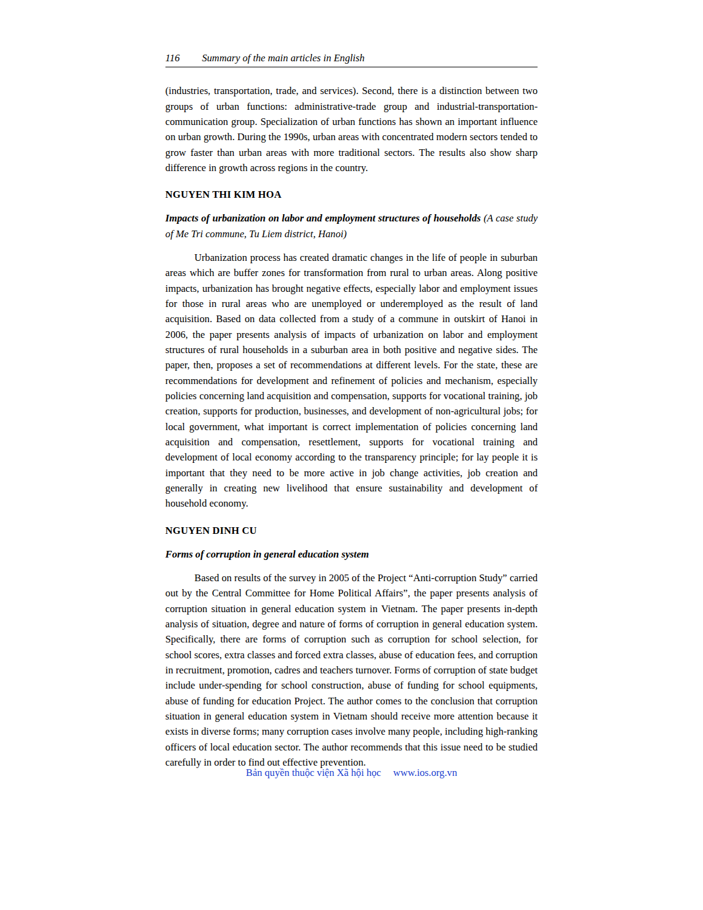116 Summary of the main articles in English
(industries, transportation, trade, and services). Second, there is a distinction between two groups of urban functions: administrative-trade group and industrial-transportation-communication group. Specialization of urban functions has shown an important influence on urban growth. During the 1990s, urban areas with concentrated modern sectors tended to grow faster than urban areas with more traditional sectors. The results also show sharp difference in growth across regions in the country.
Nguyen Thi Kim Hoa
Impacts of urbanization on labor and employment structures of households (A case study of Me Tri commune, Tu Liem district, Hanoi)
Urbanization process has created dramatic changes in the life of people in suburban areas which are buffer zones for transformation from rural to urban areas. Along positive impacts, urbanization has brought negative effects, especially labor and employment issues for those in rural areas who are unemployed or underemployed as the result of land acquisition. Based on data collected from a study of a commune in outskirt of Hanoi in 2006, the paper presents analysis of impacts of urbanization on labor and employment structures of rural households in a suburban area in both positive and negative sides. The paper, then, proposes a set of recommendations at different levels. For the state, these are recommendations for development and refinement of policies and mechanism, especially policies concerning land acquisition and compensation, supports for vocational training, job creation, supports for production, businesses, and development of non-agricultural jobs; for local government, what important is correct implementation of policies concerning land acquisition and compensation, resettlement, supports for vocational training and development of local economy according to the transparency principle; for lay people it is important that they need to be more active in job change activities, job creation and generally in creating new livelihood that ensure sustainability and development of household economy.
Nguyen Dinh Cu
Forms of corruption in general education system
Based on results of the survey in 2005 of the Project “Anti-corruption Study” carried out by the Central Committee for Home Political Affairs”, the paper presents analysis of corruption situation in general education system in Vietnam. The paper presents in-depth analysis of situation, degree and nature of forms of corruption in general education system. Specifically, there are forms of corruption such as corruption for school selection, for school scores, extra classes and forced extra classes, abuse of education fees, and corruption in recruitment, promotion, cadres and teachers turnover. Forms of corruption of state budget include under-spending for school construction, abuse of funding for school equipments, abuse of funding for education Project. The author comes to the conclusion that corruption situation in general education system in Vietnam should receive more attention because it exists in diverse forms; many corruption cases involve many people, including high-ranking officers of local education sector. The author recommends that this issue need to be studied carefully in order to find out effective prevention.
Bản quyền thuộc viện Xã hội họcwww.ios.org.vn